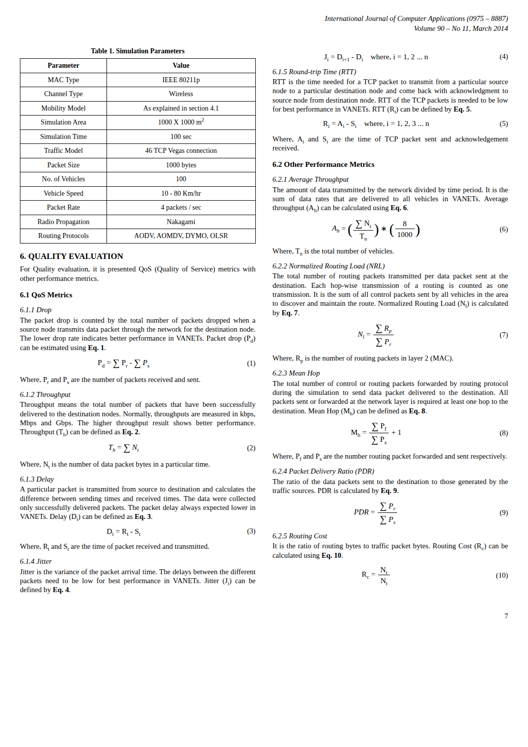International Journal of Computer Applications (0975 – 8887)
Volume 90 – No 11, March 2014
Table 1. Simulation Parameters
| Parameter | Value |
| --- | --- |
| MAC Type | IEEE 80211p |
| Channel Type | Wireless |
| Mobility Model | As explained in section 4.1 |
| Simulation Area | 1000 X 1000 m 2 |
| Simulation Time | 100 sec |
| Traffic Model | 46 TCP Vegas connection |
| Packet Size | 1000 bytes |
| No. of Vehicles | 100 |
| Vehicle Speed | 10 - 80 Km/hr |
| Packet Rate | 4 packets / sec |
| Radio Propagation | Nakagami |
| Routing Protocols | AODV, AOMDV, DYMO, OLSR |
6. QUALITY EVALUATION
For Quality evaluation, it is presented QoS (Quality of Service) metrics with other performance metrics.
6.1 QoS Metrics
6.1.1 Drop
The packet drop is counted by the total number of packets dropped when a source node transmits data packet through the network for the destination node. The lower drop rate indicates better performance in VANETs. Packet drop (Pd) can be estimated using Eq. 1.
Pd = ∑ Pr - ∑ Ps
(1)
Where, Pr and Ps are the number of packets received and sent.
6.1.2 Throughput
Throughput means the total number of packets that have been successfully delivered to the destination nodes. Normally, throughputs are measured in kbps, Mbps and Gbps. The higher throughput result shows better performance. Throughput (Th) can be defined as Eq. 2.
Th = ∑ Nt
(2)
Where, Nt is the number of data packet bytes in a particular time.
6.1.3 Delay
A particular packet is transmitted from source to destination and calculates the difference between sending times and received times. The data were collected only successfully delivered packets. The packet delay always expected lower in VANETs. Delay (Di) can be defined as Eq. 3.
Di = Rt - St
(3)
Where, Rt and St are the time of packet received and transmitted.
6.1.4 Jitter
Jitter is the variance of the packet arrival time. The delays between the different packets need to be low for best performance in VANETs. Jitter (Ji) can be defined by Eq. 4.
Ji = Di+1 - Di where, i = 1, 2 ... n
(4)
6.1.5 Round-trip Time (RTT)
RTT is the time needed for a TCP packet to transmit from a particular source node to a particular destination node and come back with acknowledgment to source node from destination node. RTT of the TCP packets is needed to be low for best performance in VANETs. RTT (Ri) can be defined by Eq. 5.
Ri = Ai - Si where, i = 1, 2, 3 ... n
(5)
Where, Ai and Si are the time of TCP packet sent and acknowledgement received.
6.2 Other Performance Metrics
6.2.1 Average Throughput
The amount of data transmitted by the network divided by time period. It is the sum of data rates that are delivered to all vehicles in VANETs. Average throughput (Ah) can be calculated using Eq. 6.
Ah = ( ∑ Nt Tn ) ∗ ( 8 1000 )
(6)
Where, Tn is the total number of vehicles.
6.2.2 Normalized Routing Load (NRL)
The total number of routing packets transmitted per data packet sent at the destination. Each hop-wise transmission of a routing is counted as one transmission. It is the sum of all control packets sent by all vehicles in the area to discover and maintain the route. Normalized Routing Load (Nl) is calculated by Eq. 7.
Nl = ∑ Rp ∑ Pr
(7)
Where, Rp is the number of routing packets in layer 2 (MAC).
6.2.3 Mean Hop
The total number of control or routing packets forwarded by routing protocol during the simulation to send data packet delivered to the destination. All packets sent or forwarded at the network layer is required at least one hop to the destination. Mean Hop (Mh) can be defined as Eq. 8.
Mh = ∑ Pf ∑ Ps + 1
(8)
Where, Pf and Ps are the number routing packet forwarded and sent respectively.
6.2.4 Packet Delivery Ratio (PDR)
The ratio of the data packets sent to the destination to those generated by the traffic sources. PDR is calculated by Eq. 9.
PDR = ∑ Pr ∑ Ps
(9)
6.2.5 Routing Cost
It is the ratio of routing bytes to traffic packet bytes. Routing Cost (Rc) can be calculated using Eq. 10.
Rc = Nr Nt
(10)
7